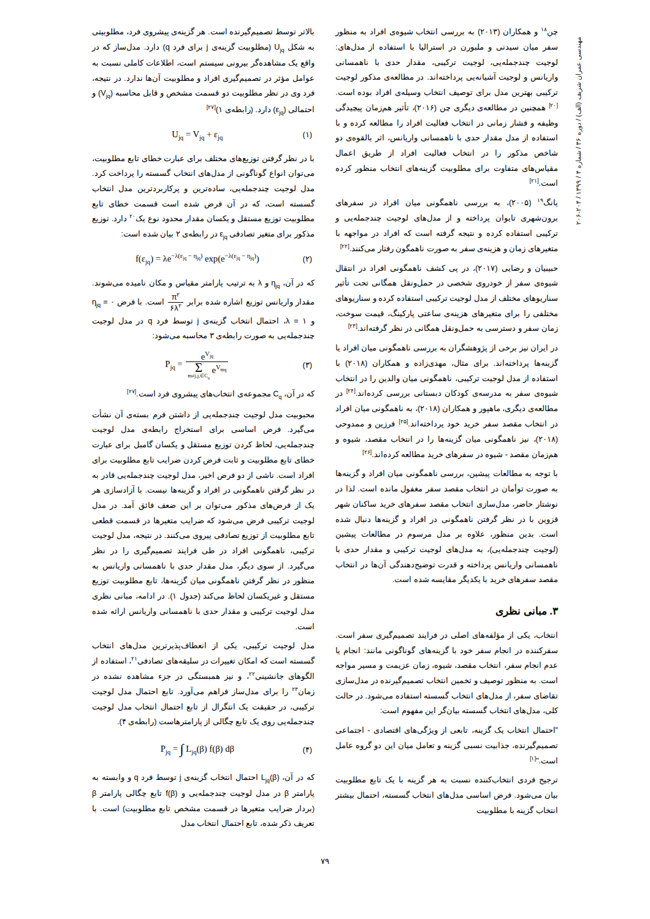مهندسی عمران شریف (الف) / دوره ۳۶ / شماره ۴ / ۱۳۹۹ / ۲۰۴-۲۰۶
چن۱۸ و همکاران (۲۰۱۳) به بررسی انتخاب شیوه‌ی افراد به منظور سفر میان سیدنی و ملبورن در استرالیا با استفاده از مدل‌های: لوجیت چندجمله‌یی، لوجیت ترکیبی، مقدار حدی با ناهمسانی واریانس و لوجیت آشیانه‌یی پرداخته‌اند. در مطالعه‌ی مذکور لوجیت ترکیبی بهترین مدل برای توصیف انتخاب وسیله‌ی افراد بوده است.[۲۰] همچنین در مطالعه‌ی دیگری چن (۲۰۱۶)، تأثیر هم‌زمان پیچیدگی وظیفه و فشار زمانی در انتخاب فعالیت افراد را مطالعه کرده و با استفاده از مدل مقدار حدی با ناهمسانی واریانس، اثر بالقوه‌ی دو شاخص مذکور را در انتخاب فعالیت افراد از طریق اعمال مقیاس‌های متفاوت برای مطلوبیت گزینه‌های انتخاب منظور کرده است.[۲۱]
یانگ۱۹ (۲۰۰۵)، به بررسی ناهمگونی میان افراد در سفرهای برون‌شهری تایوان پرداخته و از مدل‌های لوجیت چندجمله‌یی و ترکیبی استفاده کرده و نتیجه گرفته است که افراد در مواجهه با متغیرهای زمان و هزینه‌ی سفر به صورت ناهمگون رفتار می‌کنند.[۲۲]
حبیبیان و رضایی (۲۰۱۷)، در پی کشف ناهمگونی افراد در انتقال شیوه‌ی سفر از خودروی شخصی در حمل‌ونقل همگانی تحت تأثیر سناریوهای مختلف از مدل لوجیت ترکیبی استفاده کرده و سناریوهای مختلفی را برای متغیرهای هزینه‌ی ساعتی پارکینگ، قیمت سوخت، زمان سفر و دسترسی به حمل‌ونقل همگانی در نظر گرفته‌اند.[۲۳]
در ایران نیز برخی از پژوهشگران به بررسی ناهمگونی میان افراد یا گزینه‌ها پرداخته‌اند. برای مثال، مهدی‌زاده و همکاران (۲۰۱۸) با استفاده از مدل لوجیت ترکیبی، ناهمگونی میان والدین را در انتخاب شیوه‌ی سفر به مدرسه‌ی کودکان دبستانی بررسی کرده‌اند.[۲۴] در مطالعه‌ی دیگری، ماهپور و همکاران (۲۰۱۸)، به ناهمگونی میان افراد در انتخاب مقصد سفر خرید خود پرداخته‌اند.[۲۵] فرزین و ممدوحی (۲۰۱۸)، نیز ناهمگونی میان گزینه‌ها را در انتخاب مقصد، شیوه و هم‌زمان مقصد - شیوه در سفرهای خرید مطالعه کرده‌اند.[۲۶]
با توجه به مطالعات پیشین، بررسی ناهمگونی میان افراد و گزینه‌ها به صورت توأمان در انتخاب مقصد سفر مغفول مانده است. لذا در نوشتار حاضر، مدل‌سازی انتخاب مقصد سفرهای خرید ساکنان شهر قزوین با در نظر گرفتن ناهمگونی در افراد و گزینه‌ها دنبال شده است. بدین منظور، علاوه بر مدل مرسوم در مطالعات پیشین (لوجیت چندجمله‌یی)، به مدل‌های لوجیت ترکیبی و مقدار حدی با ناهمسانی واریانس پرداخته و قدرت توضیح‌دهندگی آن‌ها در انتخاب مقصد سفرهای خرید با یکدیگر مقایسه شده است.
۳. مبانی نظری
انتخاب، یکی از مؤلفه‌های اصلی در فرایند تصمیم‌گیری سفر است. سفرکننده در انجام سفر خود با گزینه‌های گوناگونی مانند: انجام یا عدم انجام سفر، انتخاب مقصد، شیوه، زمان عزیمت و مسیر مواجه است. به منظور توصیف و تخمین انتخاب تصمیم‌گیرنده در مدل‌سازی تقاضای سفر، از مدل‌های انتخاب گسسته استفاده می‌شود. در حالت کلی، مدل‌های انتخاب گسسته بیان‌گر این مفهوم است:
"احتمال انتخاب یک گزینه، تابعی از ویژگی‌های اقتصادی - اجتماعی تصمیم‌گیرنده، جذابیت نسبی گزینه و تعامل میان این دو گروه عامل است."[۱]
ترجیح فردی انتخاب‌کننده نسبت به هر گزینه با یک تابع مطلوبیت بیان می‌شود. فرض اساسی مدل‌های انتخاب گسسته، احتمال بیشتر انتخاب گزینه با مطلوبیت
بالاتر توسط تصمیم‌گیرنده است. هر گزینه‌ی پیشروی فرد، مطلوبیتی به شکل Ujq (مطلوبیت گزینه‌ی j برای فرد q) دارد. مدل‌ساز که در واقع یک مشاهده‌گر بیرونی سیستم است، اطلاعات کاملی نسبت به عوامل مؤثر در تصمیم‌گیری افراد و مطلوبیت آن‌ها ندارد. در نتیجه، فرد وی در نظر مطلوبیت دو قسمت مشخص و قابل محاسبه (Vjq) و احتمالی (εjq) دارد. (رابطه‌ی ۱)[۲۷]
(۱)
Ujq = Vjq + εjq
با در نظر گرفتن توزیع‌های مختلف برای عبارت خطای تابع مطلوبیت، می‌توان انواع گوناگونی از مدل‌های انتخاب گسسته را پرداخت کرد. مدل لوجیت چندجمله‌یی، ساده‌ترین و پرکاربردترین مدل انتخاب گسسته است، که در آن فرض شده است قسمت خطای تابع مطلوبیت توزیع مستقل و یکسان مقدار محدود نوع یک۲۰ دارد. توزیع مذکور برای متغیر تصادفی εjq در رابطه‌ی ۲ بیان شده است:
(۲)
f(εjq) = λe−λ(εjq − ηjq) exp(e−λ(εjq − ηjq))
که در آن، ηjq و λ به ترتیب پارامتر مقیاس و مکان نامیده می‌شوند. مقدار واریانس توزیع اشاره شده برابر π۲۶λ۲ است. با فرض ηjq = ۰ و λ = ۱، احتمال انتخاب گزینه‌ی j توسط فرد q در مدل لوجیت چندجمله‌یی به صورت رابطه‌ی ۳ محاسبه می‌شود:
(۳)
Pjq = eVjq Σm≠j,j,∈Cq eVmq
که در آن، Cq مجموعه‌ی انتخاب‌های پیشروی فرد است.[۲۷]
محبوبیت مدل لوجیت چندجمله‌یی از داشتن فرم بسته‌ی آن نشأت می‌گیرد. فرض اساسی برای استخراج رابطه‌ی مدل لوجیت چندجمله‌یی، لحاظ کردن توزیع مستقل و یکسان گامبل برای عبارت خطای تابع مطلوبیت و ثابت فرض کردن ضرایب تابع مطلوبیت برای افراد است. ناشی از دو فرض اخیر، مدل لوجیت چندجمله‌یی قادر به در نظر گرفتن ناهمگونی در افراد و گزینه‌ها نیست. با آزادسازی هر یک از فرض‌های مذکور می‌توان بر این ضعف فائق آمد. در مدل لوجیت ترکیبی فرض می‌شود که ضرایب متغیرها در قسمت قطعی تابع مطلوبیت از توزیع تصادفی پیروی می‌کنند. در نتیجه، مدل لوجیت ترکیبی، ناهمگونی افراد در طی فرایند تصمیم‌گیری را در نظر می‌گیرد. از سوی دیگر، مدل مقدار حدی با ناهمسانی واریانس به منظور در نظر گرفتن ناهمگونی میان گزینه‌ها، تابع مطلوبیت توزیع مستقل و غیریکسان لحاظ می‌کند (جدول ۱). در ادامه، مبانی نظری مدل لوجیت ترکیبی و مقدار حدی با ناهمسانی واریانس ارائه شده است.
مدل لوجیت ترکیبی، یکی از انعطاف‌پذیرترین مدل‌های انتخاب گسسته است که امکان تغییرات در سلیقه‌های تصادفی۲۱، استفاده از الگوهای جانشینی۲۲، و نیز همبستگی در جزء مشاهده نشده در زمان۲۳ را برای مدل‌ساز فراهم می‌آورد. تابع احتمال مدل لوجیت ترکیبی، در حقیقت یک انتگرال از تابع احتمال انتخاب مدل لوجیت چندجمله‌یی روی یک تابع چگالی از پارامترهاست (رابطه‌ی ۴).
(۴)
Pjq = ∫ Ljq(β) f(β) dβ
که در آن، Ljq(β) احتمال انتخاب گزینه‌ی j توسط فرد q و وابسته به پارامتر β در مدل لوجیت چندجمله‌یی و f(β) تابع چگالی پارامتر β (بردار ضرایب متغیرها در قسمت مشخص تابع مطلوبیت) است. با تعریف ذکر شده، تابع احتمال انتخاب مدل
۷۹